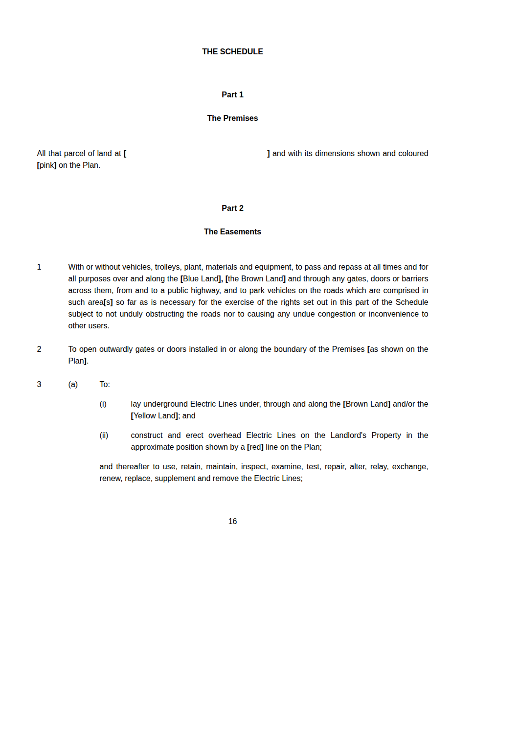THE SCHEDULE
Part 1
The Premises
All that parcel of land at [ ] and with its dimensions shown and coloured [pink] on the Plan.
Part 2
The Easements
With or without vehicles, trolleys, plant, materials and equipment, to pass and repass at all times and for all purposes over and along the [Blue Land], [the Brown Land] and through any gates, doors or barriers across them, from and to a public highway, and to park vehicles on the roads which are comprised in such area[s] so far as is necessary for the exercise of the rights set out in this part of the Schedule subject to not unduly obstructing the roads nor to causing any undue congestion or inconvenience to other users.
To open outwardly gates or doors installed in or along the boundary of the Premises [as shown on the Plan].
To:
lay underground Electric Lines under, through and along the [Brown Land] and/or the [Yellow Land]; and
construct and erect overhead Electric Lines on the Landlord's Property in the approximate position shown by a [red] line on the Plan;
and thereafter to use, retain, maintain, inspect, examine, test, repair, alter, relay, exchange, renew, replace, supplement and remove the Electric Lines;
16